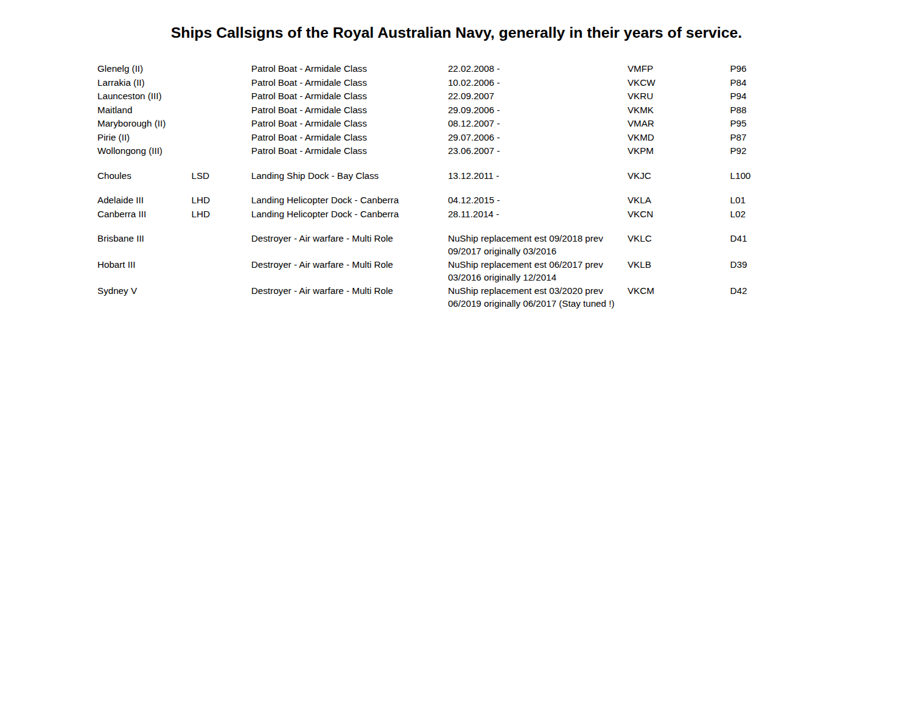Ships Callsigns of the Royal Australian Navy, generally in their years of service.
| Glenelg (II) | | Patrol Boat - Armidale Class | 22.02.2008 - | VMFP | P96 |
| Larrakia (II) | | Patrol Boat - Armidale Class | 10.02.2006 - | VKCW | P84 |
| Launceston (III) | | Patrol Boat - Armidale Class | 22.09.2007 | VKRU | P94 |
| Maitland | | Patrol Boat - Armidale Class | 29.09.2006 - | VKMK | P88 |
| Maryborough (II) | | Patrol Boat - Armidale Class | 08.12.2007 - | VMAR | P95 |
| Pirie (II) | | Patrol Boat - Armidale Class | 29.07.2006 - | VKMD | P87 |
| Wollongong (III) | | Patrol Boat - Armidale Class | 23.06.2007 - | VKPM | P92 |
| Choules | LSD | Landing Ship Dock - Bay Class | 13.12.2011 - | VKJC | L100 |
| Adelaide III | LHD | Landing Helicopter Dock - Canberra | 04.12.2015 - | VKLA | L01 |
| Canberra III | LHD | Landing Helicopter Dock - Canberra | 28.11.2014 - | VKCN | L02 |
| Brisbane III | | Destroyer - Air warfare - Multi Role | NuShip replacement est 09/2018 prev 09/2017 originally 03/2016 | VKLC | D41 |
| Hobart III | | Destroyer - Air warfare - Multi Role | NuShip replacement est 06/2017 prev 03/2016 originally 12/2014 | VKLB | D39 |
| Sydney V | | Destroyer - Air warfare - Multi Role | NuShip replacement est 03/2020 prev 06/2019 originally 06/2017 (Stay tuned !) | VKCM | D42 |